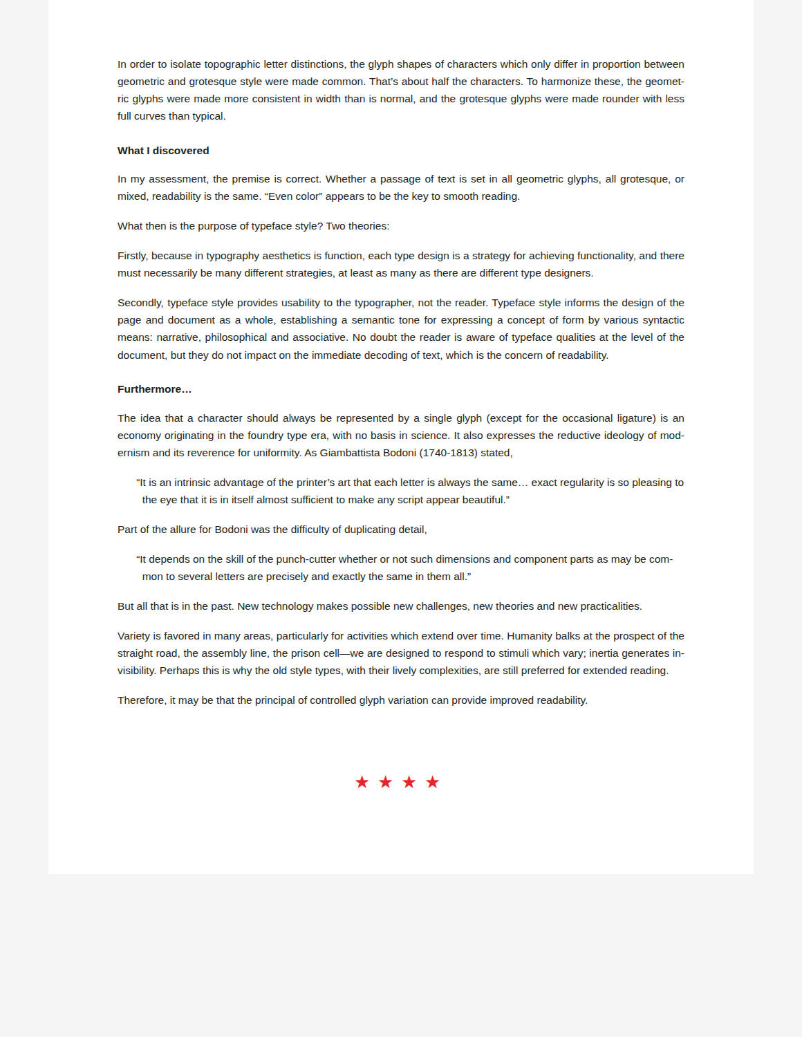In order to isolate topographic letter distinctions, the glyph shapes of characters which only differ in proportion between geometric and grotesque style were made common. That’s about half the characters. To harmonize these, the geometric glyphs were made more consistent in width than is normal, and the grotesque glyphs were made rounder with less full curves than typical.
What I discovered
In my assessment, the premise is correct. Whether a passage of text is set in all geometric glyphs, all grotesque, or mixed, readability is the same. “Even color” appears to be the key to smooth reading.
What then is the purpose of typeface style? Two theories:
Firstly, because in typography aesthetics is function, each type design is a strategy for achieving functionality, and there must necessarily be many different strategies, at least as many as there are different type designers.
Secondly, typeface style provides usability to the typographer, not the reader. Typeface style informs the design of the page and document as a whole, establishing a semantic tone for expressing a concept of form by various syntactic means: narrative, philosophical and associative. No doubt the reader is aware of typeface qualities at the level of the document, but they do not impact on the immediate decoding of text, which is the concern of readability.
Furthermore…
The idea that a character should always be represented by a single glyph (except for the occasional ligature) is an economy originating in the foundry type era, with no basis in science. It also expresses the reductive ideology of modernism and its reverence for uniformity. As Giambattista Bodoni (1740-1813) stated,
“It is an intrinsic advantage of the printer’s art that each letter is always the same… exact regularity is so pleasing to the eye that it is in itself almost sufficient to make any script appear beautiful.”
Part of the allure for Bodoni was the difficulty of duplicating detail,
“It depends on the skill of the punch-cutter whether or not such dimensions and component parts as may be common to several letters are precisely and exactly the same in them all.”
But all that is in the past. New technology makes possible new challenges, new theories and new practicalities.
Variety is favored in many areas, particularly for activities which extend over time. Humanity balks at the prospect of the straight road, the assembly line, the prison cell—we are designed to respond to stimuli which vary; inertia generates invisibility. Perhaps this is why the old style types, with their lively complexities, are still preferred for extended reading.
Therefore, it may be that the principal of controlled glyph variation can provide improved readability.
★★★★